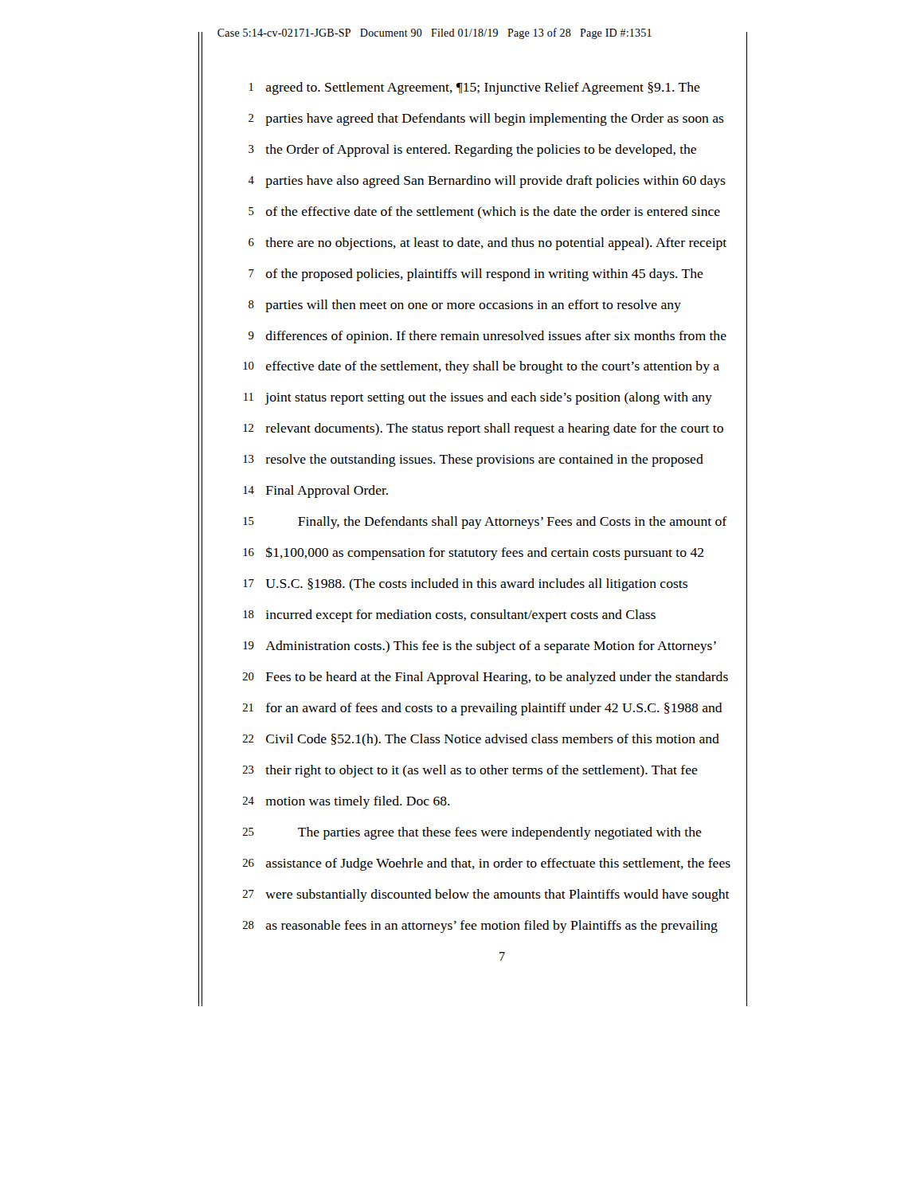Case 5:14-cv-02171-JGB-SP Document 90 Filed 01/18/19 Page 13 of 28 Page ID #:1351
| 1 | agreed to. Settlement Agreement, ¶15; Injunctive Relief Agreement §9.1. The |
| 2 | parties have agreed that Defendants will begin implementing the Order as soon as |
| 3 | the Order of Approval is entered. Regarding the policies to be developed, the |
| 4 | parties have also agreed San Bernardino will provide draft policies within 60 days |
| 5 | of the effective date of the settlement (which is the date the order is entered since |
| 6 | there are no objections, at least to date, and thus no potential appeal). After receipt |
| 7 | of the proposed policies, plaintiffs will respond in writing within 45 days. The |
| 8 | parties will then meet on one or more occasions in an effort to resolve any |
| 9 | differences of opinion. If there remain unresolved issues after six months from the |
| 10 | effective date of the settlement, they shall be brought to the court’s attention by a |
| 11 | joint status report setting out the issues and each side’s position (along with any |
| 12 | relevant documents). The status report shall request a hearing date for the court to |
| 13 | resolve the outstanding issues. These provisions are contained in the proposed |
| 14 | Final Approval Order. |
| 15 | Finally, the Defendants shall pay Attorneys’ Fees and Costs in the amount of |
| 16 | $1,100,000 as compensation for statutory fees and certain costs pursuant to 42 |
| 17 | U.S.C. §1988. (The costs included in this award includes all litigation costs |
| 18 | incurred except for mediation costs, consultant/expert costs and Class |
| 19 | Administration costs.) This fee is the subject of a separate Motion for Attorneys’ |
| 20 | Fees to be heard at the Final Approval Hearing, to be analyzed under the standards |
| 21 | for an award of fees and costs to a prevailing plaintiff under 42 U.S.C. §1988 and |
| 22 | Civil Code §52.1(h). The Class Notice advised class members of this motion and |
| 23 | their right to object to it (as well as to other terms of the settlement). That fee |
| 24 | motion was timely filed. Doc 68. |
| 25 | The parties agree that these fees were independently negotiated with the |
| 26 | assistance of Judge Woehrle and that, in order to effectuate this settlement, the fees |
| 27 | were substantially discounted below the amounts that Plaintiffs would have sought |
| 28 | as reasonable fees in an attorneys’ fee motion filed by Plaintiffs as the prevailing |
7